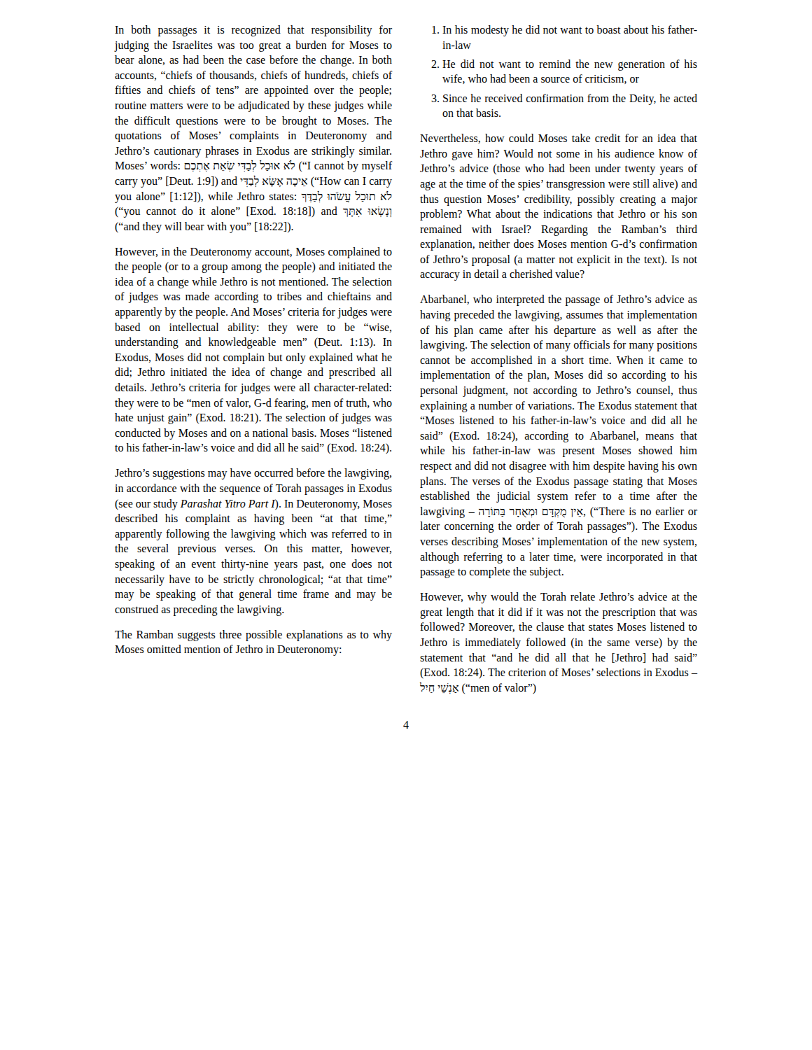In both passages it is recognized that responsibility for judging the Israelites was too great a burden for Moses to bear alone, as had been the case before the change. In both accounts, “chiefs of thousands, chiefs of hundreds, chiefs of fifties and chiefs of tens” are appointed over the people; routine matters were to be adjudicated by these judges while the difficult questions were to be brought to Moses. The quotations of Moses’ complaints in Deuteronomy and Jethro’s cautionary phrases in Exodus are strikingly similar. Moses’ words: לֹא אוּכַל לְבַדִּי שְׂאֵת אֶתְכֶם (“I cannot by myself carry you” [Deut. 1:9]) and אֵיכָה אֶשָּׂא לְבַדִּי (“How can I carry you alone” [1:12]), while Jethro states: לֹא תוּכַל עֲשֹׂהוּ לְבַדֶּךָ (“you cannot do it alone” [Exod. 18:18]) and וְנָשְׂאוּ אִתָּךְ (“and they will bear with you” [18:22]).
However, in the Deuteronomy account, Moses complained to the people (or to a group among the people) and initiated the idea of a change while Jethro is not mentioned. The selection of judges was made according to tribes and chieftains and apparently by the people. And Moses’ criteria for judges were based on intellectual ability: they were to be “wise, understanding and knowledgeable men” (Deut. 1:13). In Exodus, Moses did not complain but only explained what he did; Jethro initiated the idea of change and prescribed all details. Jethro’s criteria for judges were all character-related: they were to be “men of valor, G-d fearing, men of truth, who hate unjust gain” (Exod. 18:21). The selection of judges was conducted by Moses and on a national basis. Moses “listened to his father-in-law’s voice and did all he said” (Exod. 18:24).
Jethro’s suggestions may have occurred before the lawgiving, in accordance with the sequence of Torah passages in Exodus (see our study Parashat Yitro Part I). In Deuteronomy, Moses described his complaint as having been “at that time,” apparently following the lawgiving which was referred to in the several previous verses. On this matter, however, speaking of an event thirty-nine years past, one does not necessarily have to be strictly chronological; “at that time” may be speaking of that general time frame and may be construed as preceding the lawgiving.
The Ramban suggests three possible explanations as to why Moses omitted mention of Jethro in Deuteronomy:
In his modesty he did not want to boast about his father-in-law
He did not want to remind the new generation of his wife, who had been a source of criticism, or
Since he received confirmation from the Deity, he acted on that basis.
Nevertheless, how could Moses take credit for an idea that Jethro gave him? Would not some in his audience know of Jethro’s advice (those who had been under twenty years of age at the time of the spies’ transgression were still alive) and thus question Moses’ credibility, possibly creating a major problem? What about the indications that Jethro or his son remained with Israel? Regarding the Ramban’s third explanation, neither does Moses mention G-d’s confirmation of Jethro’s proposal (a matter not explicit in the text). Is not accuracy in detail a cherished value?
Abarbanel, who interpreted the passage of Jethro’s advice as having preceded the lawgiving, assumes that implementation of his plan came after his departure as well as after the lawgiving. The selection of many officials for many positions cannot be accomplished in a short time. When it came to implementation of the plan, Moses did so according to his personal judgment, not according to Jethro’s counsel, thus explaining a number of variations. The Exodus statement that “Moses listened to his father-in-law’s voice and did all he said” (Exod. 18:24), according to Abarbanel, means that while his father-in-law was present Moses showed him respect and did not disagree with him despite having his own plans. The verses of the Exodus passage stating that Moses established the judicial system refer to a time after the lawgiving – אֵין מֻקְדָּם וּמְאֻחָר בַּתּוֹרָה, (“There is no earlier or later concerning the order of Torah passages”). The Exodus verses describing Moses’ implementation of the new system, although referring to a later time, were incorporated in that passage to complete the subject.
However, why would the Torah relate Jethro’s advice at the great length that it did if it was not the prescription that was followed? Moreover, the clause that states Moses listened to Jethro is immediately followed (in the same verse) by the statement that “and he did all that he [Jethro] had said” (Exod. 18:24). The criterion of Moses’ selections in Exodus – אַנְשֵׁי חַיִל (“men of valor”)
4